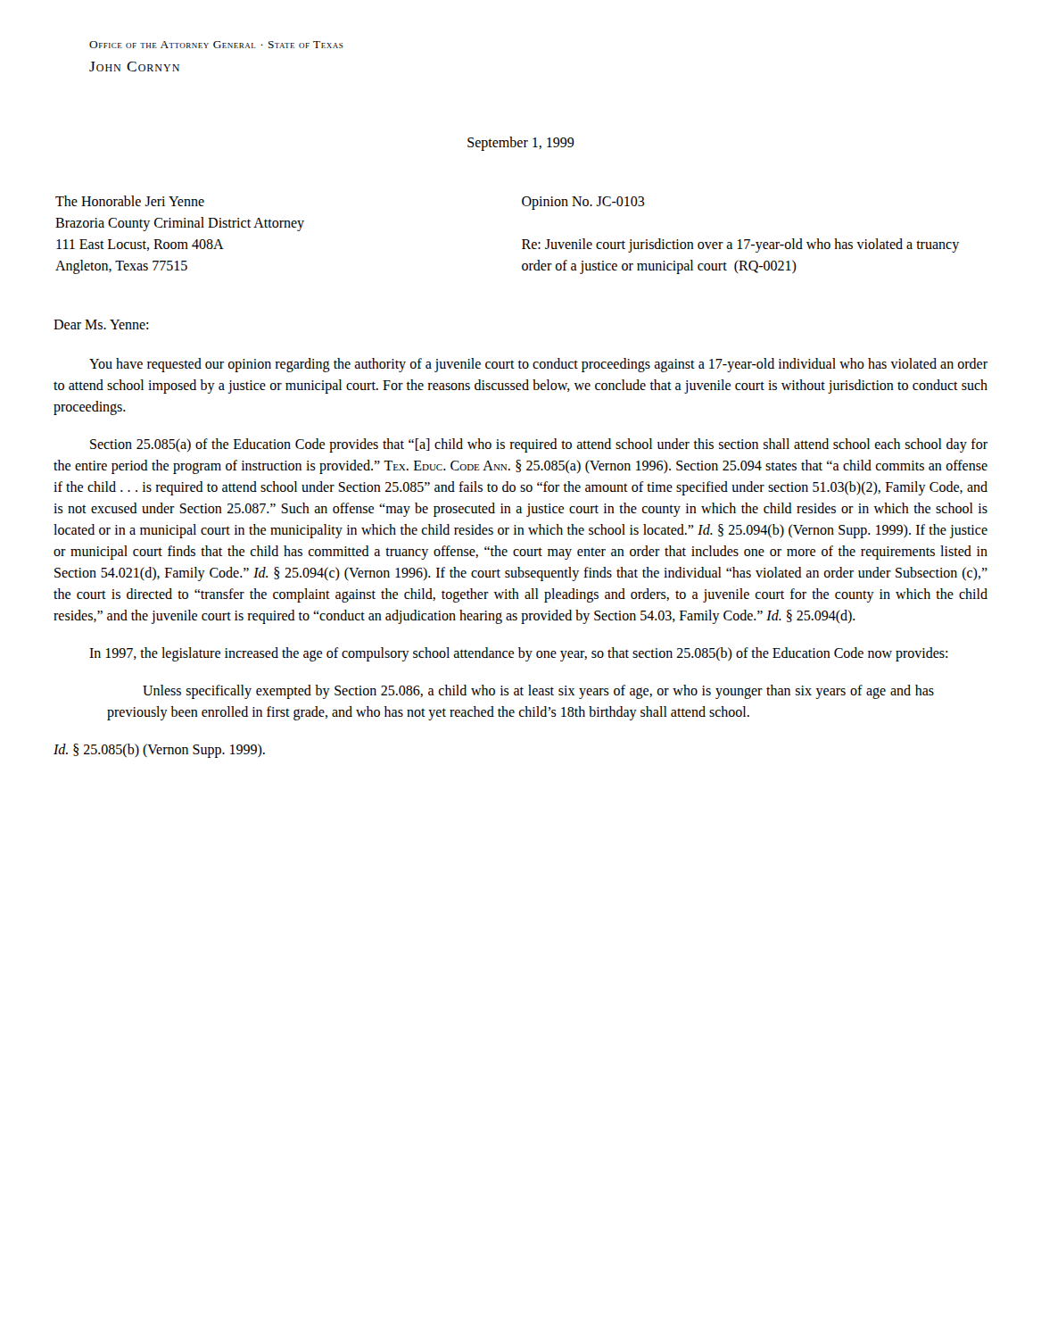Office of the Attorney General · State of Texas
John Cornyn
September 1, 1999
| The Honorable Jeri Yenne Brazoria County Criminal District Attorney 111 East Locust, Room 408A Angleton, Texas 77515 | Opinion No. JC-0103 Re: Juvenile court jurisdiction over a 17-year-old who has violated a truancy order of a justice or municipal court (RQ-0021) |
Dear Ms. Yenne:
You have requested our opinion regarding the authority of a juvenile court to conduct proceedings against a 17-year-old individual who has violated an order to attend school imposed by a justice or municipal court. For the reasons discussed below, we conclude that a juvenile court is without jurisdiction to conduct such proceedings.
Section 25.085(a) of the Education Code provides that “[a] child who is required to attend school under this section shall attend school each school day for the entire period the program of instruction is provided.” Tex. Educ. Code Ann. § 25.085(a) (Vernon 1996). Section 25.094 states that “a child commits an offense if the child . . . is required to attend school under Section 25.085” and fails to do so “for the amount of time specified under section 51.03(b)(2), Family Code, and is not excused under Section 25.087.” Such an offense “may be prosecuted in a justice court in the county in which the child resides or in which the school is located or in a municipal court in the municipality in which the child resides or in which the school is located.” Id. § 25.094(b) (Vernon Supp. 1999). If the justice or municipal court finds that the child has committed a truancy offense, “the court may enter an order that includes one or more of the requirements listed in Section 54.021(d), Family Code.” Id. § 25.094(c) (Vernon 1996). If the court subsequently finds that the individual “has violated an order under Subsection (c),” the court is directed to “transfer the complaint against the child, together with all pleadings and orders, to a juvenile court for the county in which the child resides,” and the juvenile court is required to “conduct an adjudication hearing as provided by Section 54.03, Family Code.” Id. § 25.094(d).
In 1997, the legislature increased the age of compulsory school attendance by one year, so that section 25.085(b) of the Education Code now provides:
Unless specifically exempted by Section 25.086, a child who is at least six years of age, or who is younger than six years of age and has previously been enrolled in first grade, and who has not yet reached the child’s 18th birthday shall attend school.
Id. § 25.085(b) (Vernon Supp. 1999).